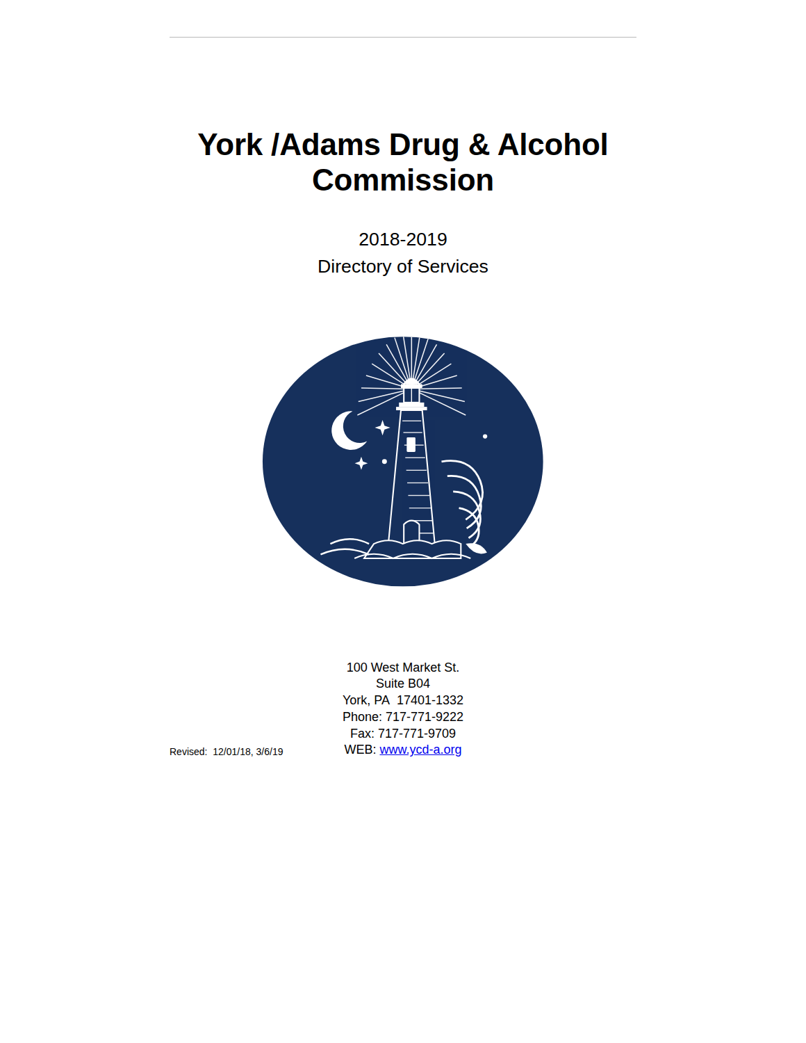York /Adams Drug & Alcohol Commission
2018-2019
Directory of Services
100 West Market St.
Suite B04
York, PA 17401-1332
Phone: 717-771-9222
Fax: 717-771-9709
WEB: www.ycd-a.org
Revised: 12/01/18, 3/6/19